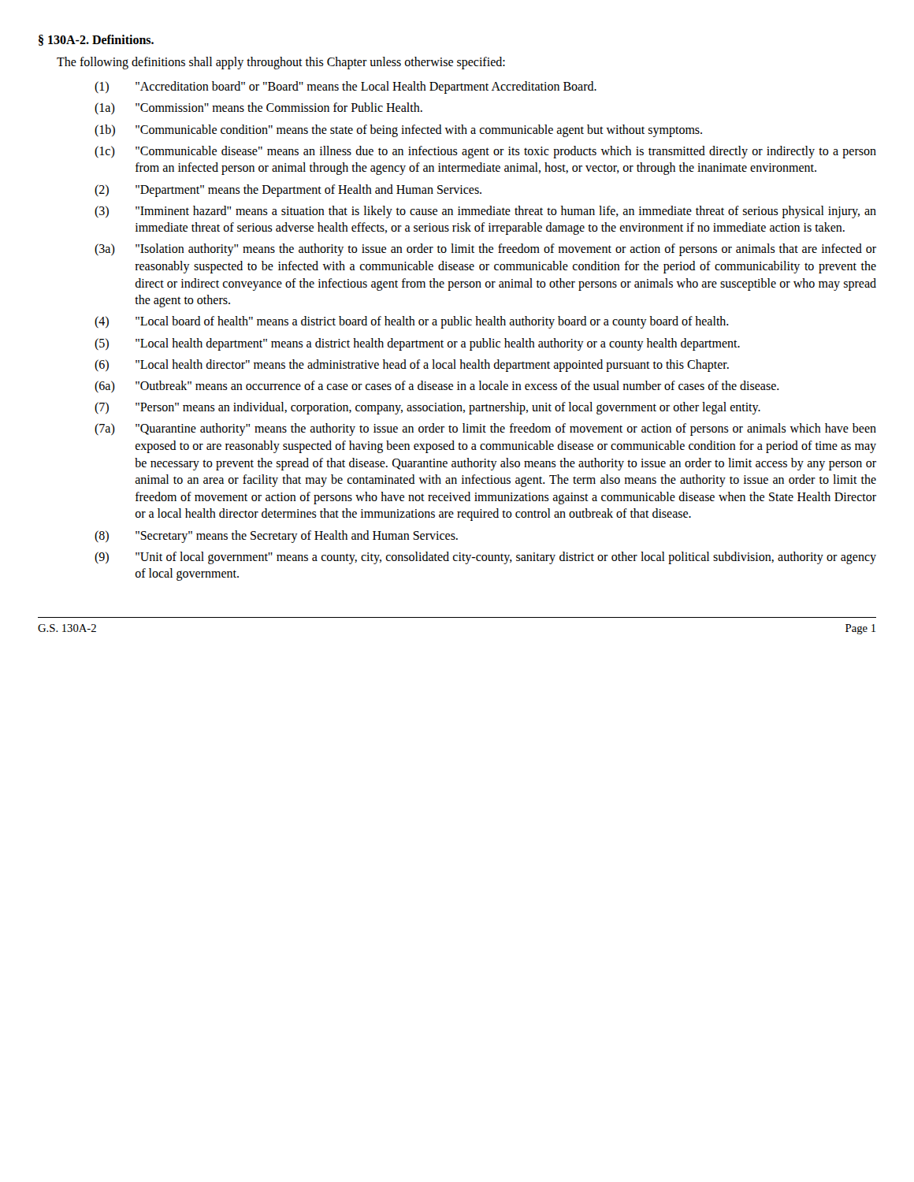§ 130A-2. Definitions.
The following definitions shall apply throughout this Chapter unless otherwise specified:
(1)
"Accreditation board" or "Board" means the Local Health Department Accreditation Board.
(1a)
"Commission" means the Commission for Public Health.
(1b)
"Communicable condition" means the state of being infected with a communicable agent but without symptoms.
(1c)
"Communicable disease" means an illness due to an infectious agent or its toxic products which is transmitted directly or indirectly to a person from an infected person or animal through the agency of an intermediate animal, host, or vector, or through the inanimate environment.
(2)
"Department" means the Department of Health and Human Services.
(3)
"Imminent hazard" means a situation that is likely to cause an immediate threat to human life, an immediate threat of serious physical injury, an immediate threat of serious adverse health effects, or a serious risk of irreparable damage to the environment if no immediate action is taken.
(3a)
"Isolation authority" means the authority to issue an order to limit the freedom of movement or action of persons or animals that are infected or reasonably suspected to be infected with a communicable disease or communicable condition for the period of communicability to prevent the direct or indirect conveyance of the infectious agent from the person or animal to other persons or animals who are susceptible or who may spread the agent to others.
(4)
"Local board of health" means a district board of health or a public health authority board or a county board of health.
(5)
"Local health department" means a district health department or a public health authority or a county health department.
(6)
"Local health director" means the administrative head of a local health department appointed pursuant to this Chapter.
(6a)
"Outbreak" means an occurrence of a case or cases of a disease in a locale in excess of the usual number of cases of the disease.
(7)
"Person" means an individual, corporation, company, association, partnership, unit of local government or other legal entity.
(7a)
"Quarantine authority" means the authority to issue an order to limit the freedom of movement or action of persons or animals which have been exposed to or are reasonably suspected of having been exposed to a communicable disease or communicable condition for a period of time as may be necessary to prevent the spread of that disease. Quarantine authority also means the authority to issue an order to limit access by any person or animal to an area or facility that may be contaminated with an infectious agent. The term also means the authority to issue an order to limit the freedom of movement or action of persons who have not received immunizations against a communicable disease when the State Health Director or a local health director determines that the immunizations are required to control an outbreak of that disease.
(8)
"Secretary" means the Secretary of Health and Human Services.
(9)
"Unit of local government" means a county, city, consolidated city-county, sanitary district or other local political subdivision, authority or agency of local government.
G.S. 130A-2 Page 1